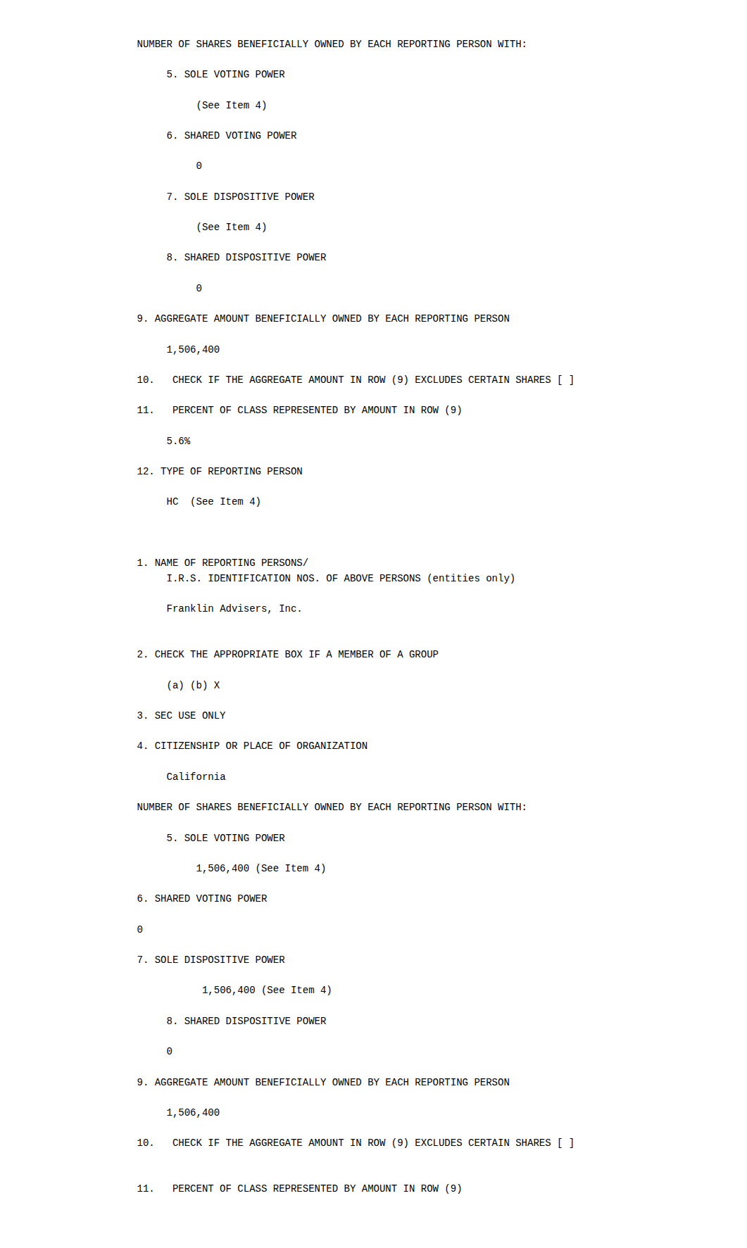NUMBER OF SHARES BENEFICIALLY OWNED BY EACH REPORTING PERSON WITH:

     5. SOLE VOTING POWER

          (See Item 4)

     6. SHARED VOTING POWER

          0

     7. SOLE DISPOSITIVE POWER

          (See Item 4)

     8. SHARED DISPOSITIVE POWER

          0

9. AGGREGATE AMOUNT BENEFICIALLY OWNED BY EACH REPORTING PERSON

     1,506,400

10.   CHECK IF THE AGGREGATE AMOUNT IN ROW (9) EXCLUDES CERTAIN SHARES [ ]

11.   PERCENT OF CLASS REPRESENTED BY AMOUNT IN ROW (9)

     5.6%

12. TYPE OF REPORTING PERSON

     HC  (See Item 4)



1. NAME OF REPORTING PERSONS/
     I.R.S. IDENTIFICATION NOS. OF ABOVE PERSONS (entities only)

     Franklin Advisers, Inc.


2. CHECK THE APPROPRIATE BOX IF A MEMBER OF A GROUP

     (a) (b) X

3. SEC USE ONLY

4. CITIZENSHIP OR PLACE OF ORGANIZATION

     California

NUMBER OF SHARES BENEFICIALLY OWNED BY EACH REPORTING PERSON WITH:

     5. SOLE VOTING POWER

          1,506,400 (See Item 4)

6. SHARED VOTING POWER

0

7. SOLE DISPOSITIVE POWER

           1,506,400 (See Item 4)

     8. SHARED DISPOSITIVE POWER

     0

9. AGGREGATE AMOUNT BENEFICIALLY OWNED BY EACH REPORTING PERSON

     1,506,400

10.   CHECK IF THE AGGREGATE AMOUNT IN ROW (9) EXCLUDES CERTAIN SHARES [ ]


11.   PERCENT OF CLASS REPRESENTED BY AMOUNT IN ROW (9)